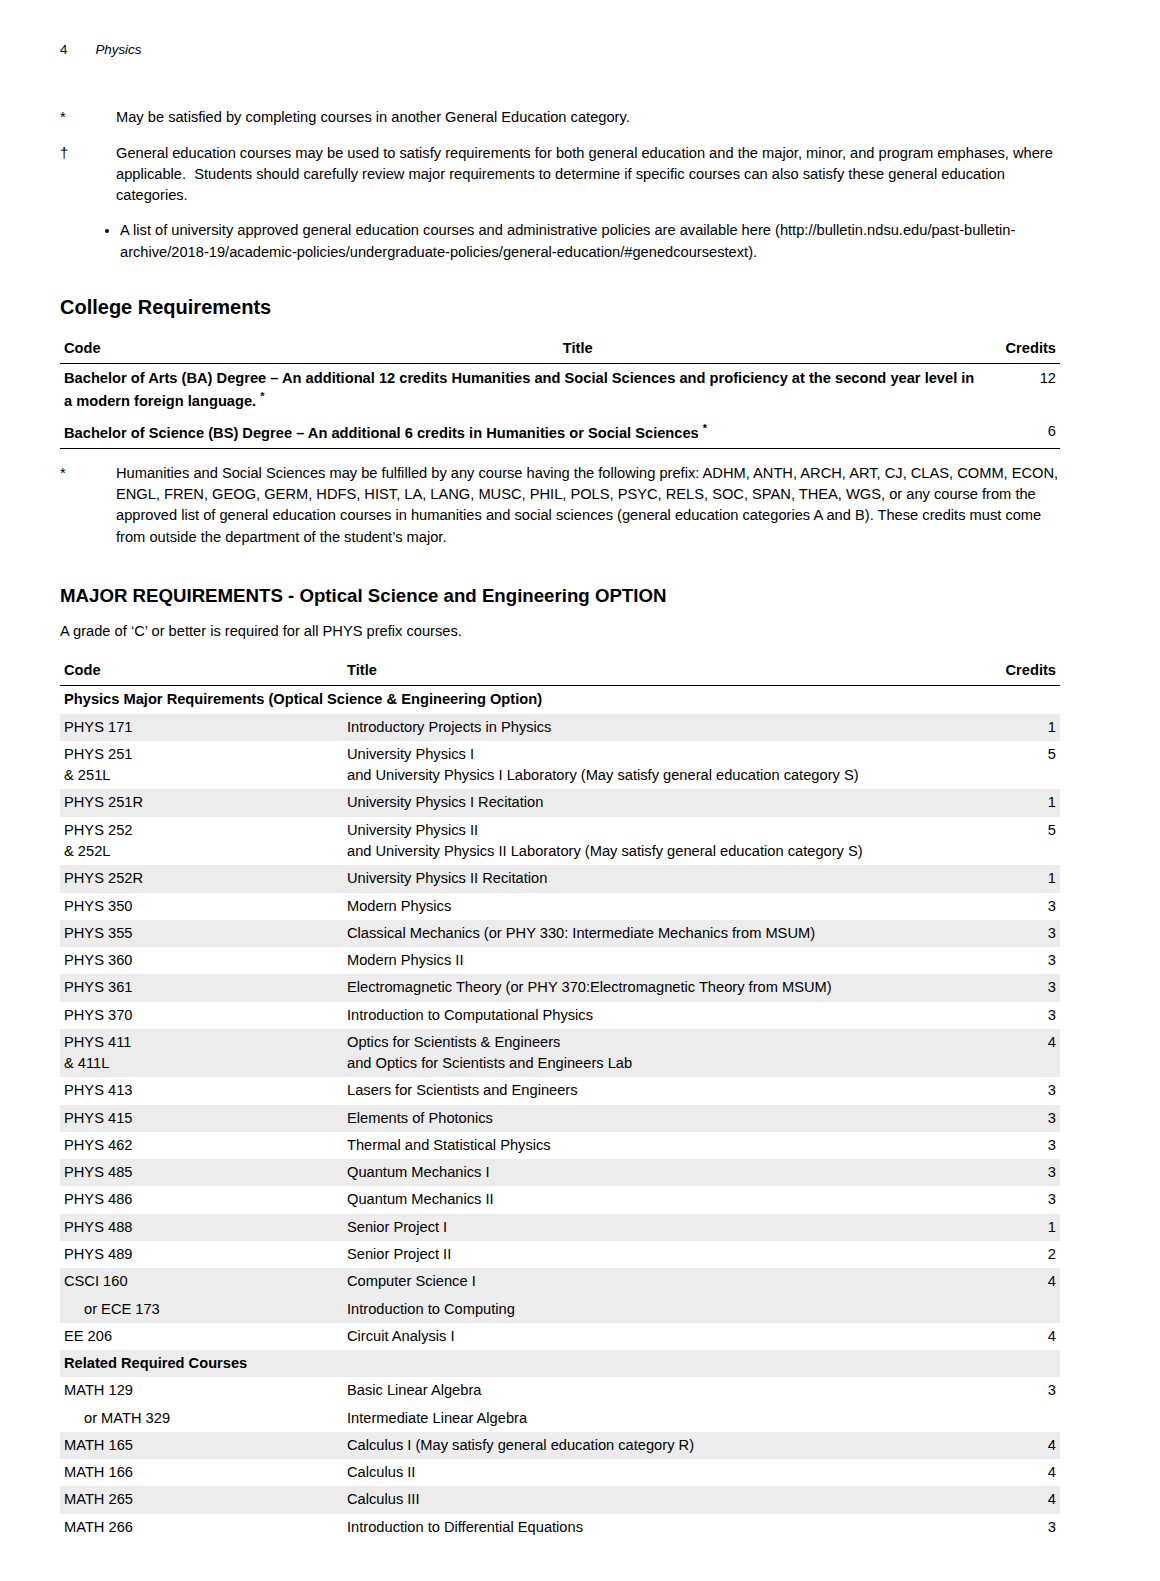4 Physics
*
May be satisfied by completing courses in another General Education category.
†
General education courses may be used to satisfy requirements for both general education and the major, minor, and program emphases, where applicable. Students should carefully review major requirements to determine if specific courses can also satisfy these general education categories.
A list of university approved general education courses and administrative policies are available here (http://bulletin.ndsu.edu/past-bulletin-archive/2018-19/academic-policies/undergraduate-policies/general-education/#genedcoursestext).
College Requirements
| Code | Title | Credits |
| --- | --- | --- |
| Bachelor of Arts (BA) Degree – An additional 12 credits Humanities and Social Sciences and proficiency at the second year level in a modern foreign language. * | 12 |
| Bachelor of Science (BS) Degree – An additional 6 credits in Humanities or Social Sciences * | 6 |
*
Humanities and Social Sciences may be fulfilled by any course having the following prefix: ADHM, ANTH, ARCH, ART, CJ, CLAS, COMM, ECON, ENGL, FREN, GEOG, GERM, HDFS, HIST, LA, LANG, MUSC, PHIL, POLS, PSYC, RELS, SOC, SPAN, THEA, WGS, or any course from the approved list of general education courses in humanities and social sciences (general education categories A and B). These credits must come from outside the department of the student’s major.
MAJOR REQUIREMENTS - Optical Science and Engineering OPTION
A grade of ‘C’ or better is required for all PHYS prefix courses.
| Code | Title | Credits |
| --- | --- | --- |
| Physics Major Requirements (Optical Science & Engineering Option) |
| PHYS 171 | Introductory Projects in Physics | 1 |
| PHYS 251 & 251L | University Physics I and University Physics I Laboratory (May satisfy general education category S) | 5 |
| PHYS 251R | University Physics I Recitation | 1 |
| PHYS 252 & 252L | University Physics II and University Physics II Laboratory (May satisfy general education category S) | 5 |
| PHYS 252R | University Physics II Recitation | 1 |
| PHYS 350 | Modern Physics | 3 |
| PHYS 355 | Classical Mechanics (or PHY 330: Intermediate Mechanics from MSUM) | 3 |
| PHYS 360 | Modern Physics II | 3 |
| PHYS 361 | Electromagnetic Theory (or PHY 370:Electromagnetic Theory from MSUM) | 3 |
| PHYS 370 | Introduction to Computational Physics | 3 |
| PHYS 411 & 411L | Optics for Scientists & Engineers and Optics for Scientists and Engineers Lab | 4 |
| PHYS 413 | Lasers for Scientists and Engineers | 3 |
| PHYS 415 | Elements of Photonics | 3 |
| PHYS 462 | Thermal and Statistical Physics | 3 |
| PHYS 485 | Quantum Mechanics I | 3 |
| PHYS 486 | Quantum Mechanics II | 3 |
| PHYS 488 | Senior Project I | 1 |
| PHYS 489 | Senior Project II | 2 |
| CSCI 160 | Computer Science I | 4 |
| or ECE 173 | Introduction to Computing | |
| EE 206 | Circuit Analysis I | 4 |
| Related Required Courses |
| MATH 129 | Basic Linear Algebra | 3 |
| or MATH 329 | Intermediate Linear Algebra | |
| MATH 165 | Calculus I (May satisfy general education category R) | 4 |
| MATH 166 | Calculus II | 4 |
| MATH 265 | Calculus III | 4 |
| MATH 266 | Introduction to Differential Equations | 3 |